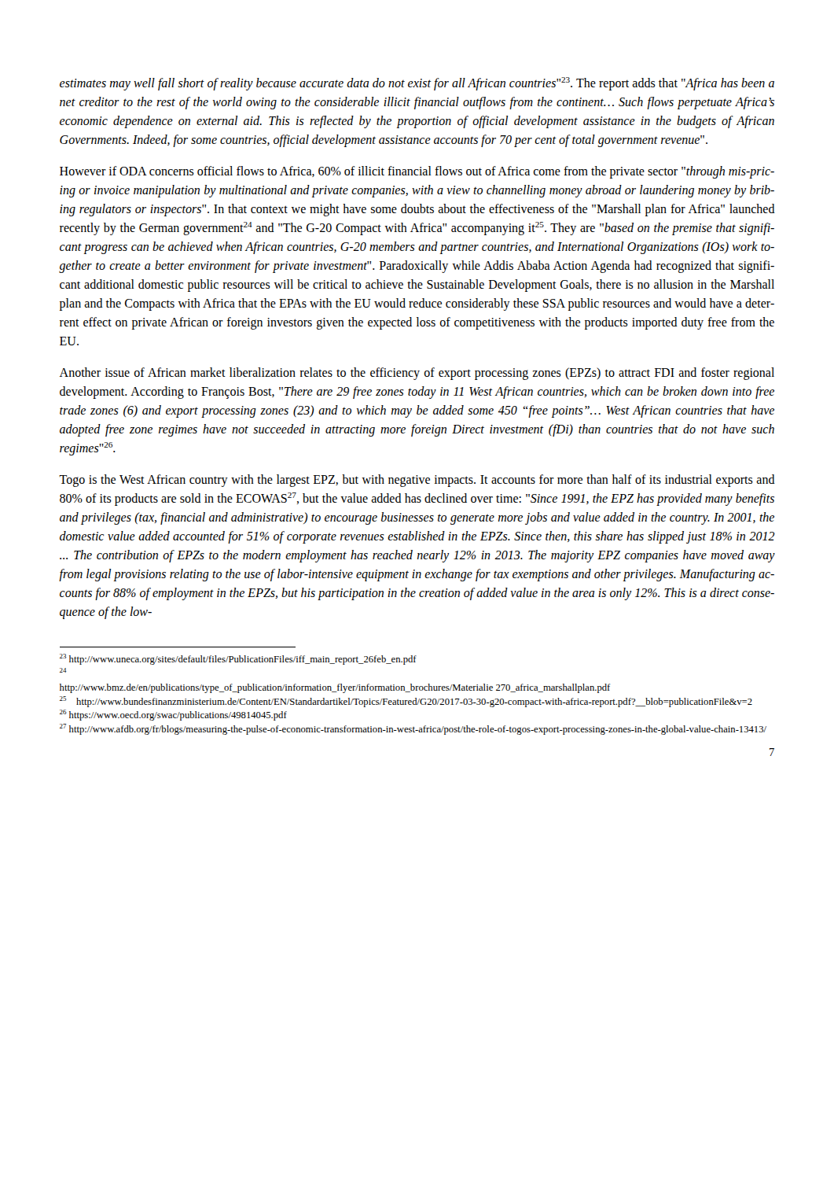estimates may well fall short of reality because accurate data do not exist for all African countries"23. The report adds that "Africa has been a net creditor to the rest of the world owing to the considerable illicit financial outflows from the continent… Such flows perpetuate Africa’s economic dependence on external aid. This is reflected by the proportion of official development assistance in the budgets of African Governments. Indeed, for some countries, official development assistance accounts for 70 per cent of total government revenue".
However if ODA concerns official flows to Africa, 60% of illicit financial flows out of Africa come from the private sector "through mis-pricing or invoice manipulation by multinational and private companies, with a view to channelling money abroad or laundering money by bribing regulators or inspectors". In that context we might have some doubts about the effectiveness of the "Marshall plan for Africa" launched recently by the German government24 and "The G-20 Compact with Africa" accompanying it25. They are "based on the premise that significant progress can be achieved when African countries, G-20 members and partner countries, and International Organizations (IOs) work together to create a better environment for private investment". Paradoxically while Addis Ababa Action Agenda had recognized that significant additional domestic public resources will be critical to achieve the Sustainable Development Goals, there is no allusion in the Marshall plan and the Compacts with Africa that the EPAs with the EU would reduce considerably these SSA public resources and would have a deterrent effect on private African or foreign investors given the expected loss of competitiveness with the products imported duty free from the EU.
Another issue of African market liberalization relates to the efficiency of export processing zones (EPZs) to attract FDI and foster regional development. According to François Bost, "There are 29 free zones today in 11 West African countries, which can be broken down into free trade zones (6) and export processing zones (23) and to which may be added some 450 “free points”… West African countries that have adopted free zone regimes have not succeeded in attracting more foreign Direct investment (fDi) than countries that do not have such regimes"26.
Togo is the West African country with the largest EPZ, but with negative impacts. It accounts for more than half of its industrial exports and 80% of its products are sold in the ECOWAS27, but the value added has declined over time: "Since 1991, the EPZ has provided many benefits and privileges (tax, financial and administrative) to encourage businesses to generate more jobs and value added in the country. In 2001, the domestic value added accounted for 51% of corporate revenues established in the EPZs. Since then, this share has slipped just 18% in 2012 ... The contribution of EPZs to the modern employment has reached nearly 12% in 2013. The majority EPZ companies have moved away from legal provisions relating to the use of labor-intensive equipment in exchange for tax exemptions and other privileges. Manufacturing accounts for 88% of employment in the EPZs, but his participation in the creation of added value in the area is only 12%. This is a direct consequence of the low-
23 http://www.uneca.org/sites/default/files/PublicationFiles/iff_main_report_26feb_en.pdf
24
http://www.bmz.de/en/publications/type_of_publication/information_flyer/information_brochures/Materialie 270_africa_marshallplan.pdf
25 http://www.bundesfinanzministerium.de/Content/EN/Standardartikel/Topics/Featured/G20/2017-03-30-g20-compact-with-africa-report.pdf?__blob=publicationFile&v=2
26 https://www.oecd.org/swac/publications/49814045.pdf
27 http://www.afdb.org/fr/blogs/measuring-the-pulse-of-economic-transformation-in-west-africa/post/the-role-of-togos-export-processing-zones-in-the-global-value-chain-13413/
7